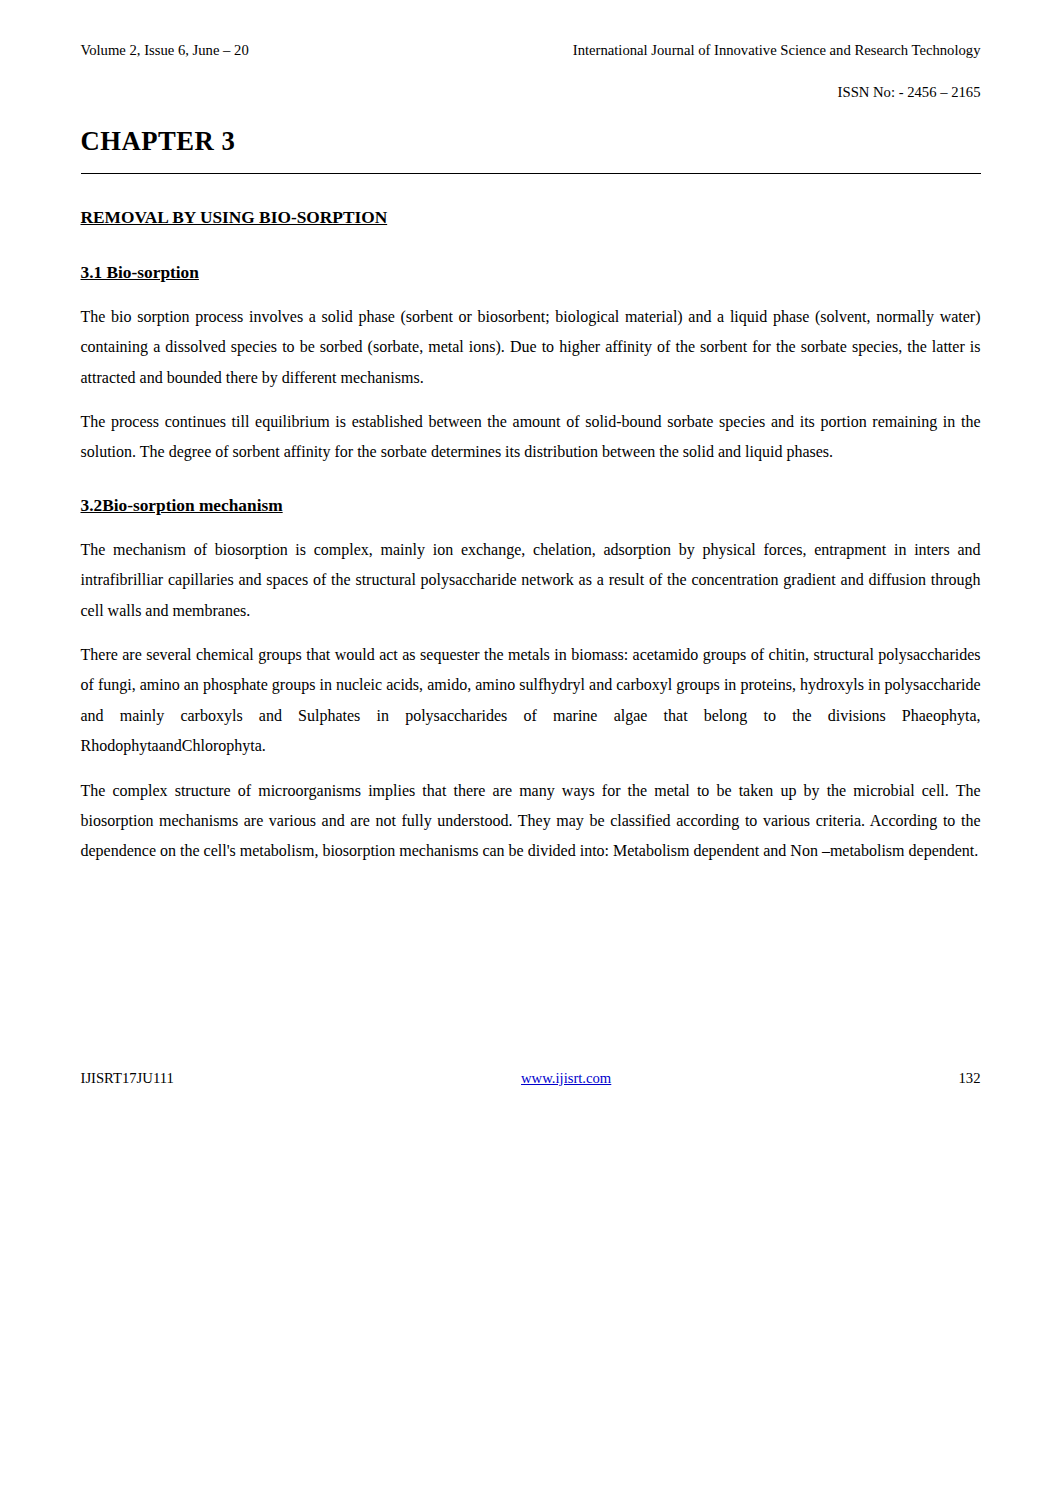Volume 2, Issue 6, June – 20
International Journal of Innovative Science and Research Technology
ISSN No: - 2456 – 2165
CHAPTER 3
REMOVAL BY USING BIO-SORPTION
3.1 Bio-sorption
The bio sorption process involves a solid phase (sorbent or biosorbent; biological material) and a liquid phase (solvent, normally water) containing a dissolved species to be sorbed (sorbate, metal ions). Due to higher affinity of the sorbent for the sorbate species, the latter is attracted and bounded there by different mechanisms.
The process continues till equilibrium is established between the amount of solid-bound sorbate species and its portion remaining in the solution. The degree of sorbent affinity for the sorbate determines its distribution between the solid and liquid phases.
3.2Bio-sorption mechanism
The mechanism of biosorption is complex, mainly ion exchange, chelation, adsorption by physical forces, entrapment in inters and intrafibrilliar capillaries and spaces of the structural polysaccharide network as a result of the concentration gradient and diffusion through cell walls and membranes.
There are several chemical groups that would act as sequester the metals in biomass: acetamido groups of chitin, structural polysaccharides of fungi, amino an phosphate groups in nucleic acids, amido, amino sulfhydryl and carboxyl groups in proteins, hydroxyls in polysaccharide and mainly carboxyls and Sulphates in polysaccharides of marine algae that belong to the divisions Phaeophyta, RhodophytaandChlorophyta.
The complex structure of microorganisms implies that there are many ways for the metal to be taken up by the microbial cell. The biosorption mechanisms are various and are not fully understood. They may be classified according to various criteria. According to the dependence on the cell's metabolism, biosorption mechanisms can be divided into: Metabolism dependent and Non –metabolism dependent.
IJISRT17JU111
www.ijisrt.com
132